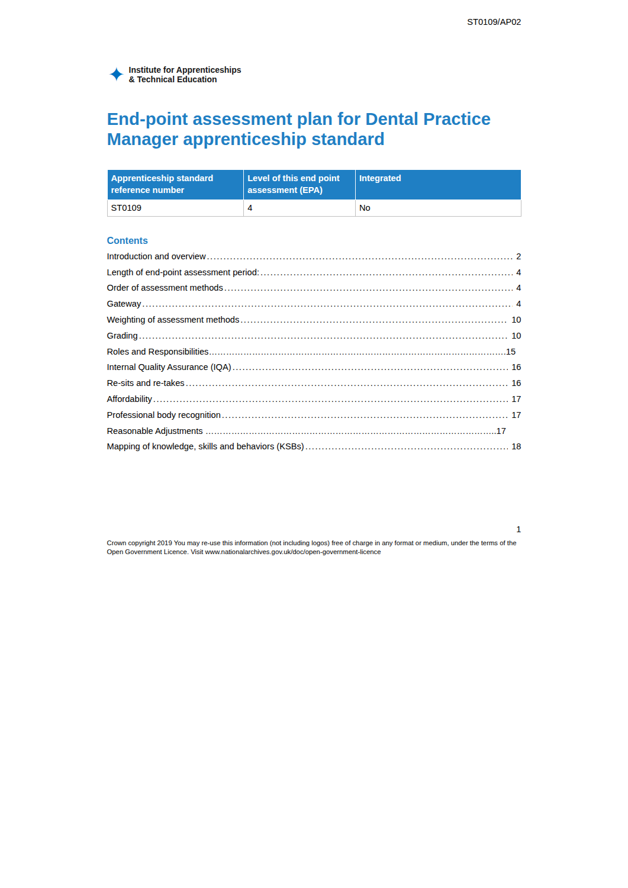ST0109/AP02
| ✦ | Institute for Apprenticeships & Technical Education |
End-point assessment plan for Dental Practice
Manager apprenticeship standard
| Apprenticeship standard reference number | Level of this end point assessment (EPA) | Integrated |
| --- | --- | --- |
| ST0109 | 4 | No |
Contents
Introduction and overview.................................................................................................................. 2
Length of end-point assessment period:......................................................................................... 4
Order of assessment methods....................................................................................................... 4
Gateway................................................................................................................................................. 4
Weighting of assessment methods.............................................................................................. 10
Grading............................................................................................................................................... 10
Roles and Responsibilities………………………………………………………………………………………….15
Internal Quality Assurance (IQA)................................................................................................. 16
Re-sits and re-takes................................................................................................................. 16
Affordability....................................................................................................................................... 17
Professional body recognition....................................................................................................... 17
Reasonable Adjustments ………………………………………………………………………………………..17
Mapping of knowledge, skills and behaviors (KSBs)..................................................................... 18
1
Crown copyright 2019 You may re-use this information (not including logos) free of charge in any format or medium, under the terms of the Open Government Licence. Visit www.nationalarchives.gov.uk/doc/open-government-licence